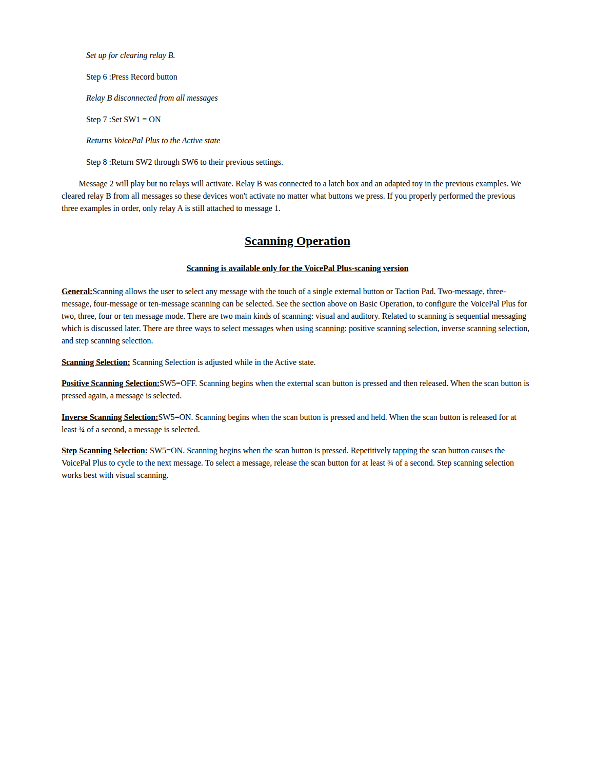Set up for clearing relay B.
Step 6 :Press Record button
Relay B disconnected from all messages
Step 7 :Set SW1 = ON
Returns VoicePal Plus to the Active state
Step 8 :Return SW2 through SW6 to their previous settings.
Message 2 will play but no relays will activate. Relay B was connected to a latch box and an adapted toy in the previous examples. We cleared relay B from all messages so these devices won't activate no matter what buttons we press. If you properly performed the previous three examples in order, only relay A is still attached to message 1.
Scanning Operation
Scanning is available only for the VoicePal Plus-scaning version
General: Scanning allows the user to select any message with the touch of a single external button or Taction Pad. Two-message, three-message, four-message or ten-message scanning can be selected. See the section above on Basic Operation, to configure the VoicePal Plus for two, three, four or ten message mode. There are two main kinds of scanning: visual and auditory. Related to scanning is sequential messaging which is discussed later. There are three ways to select messages when using scanning: positive scanning selection, inverse scanning selection, and step scanning selection.
Scanning Selection: Scanning Selection is adjusted while in the Active state.
Positive Scanning Selection: SW5=OFF. Scanning begins when the external scan button is pressed and then released. When the scan button is pressed again, a message is selected.
Inverse Scanning Selection: SW5=ON. Scanning begins when the scan button is pressed and held. When the scan button is released for at least ¾ of a second, a message is selected.
Step Scanning Selection: SW5=ON. Scanning begins when the scan button is pressed. Repetitively tapping the scan button causes the VoicePal Plus to cycle to the next message. To select a message, release the scan button for at least ¾ of a second. Step scanning selection works best with visual scanning.